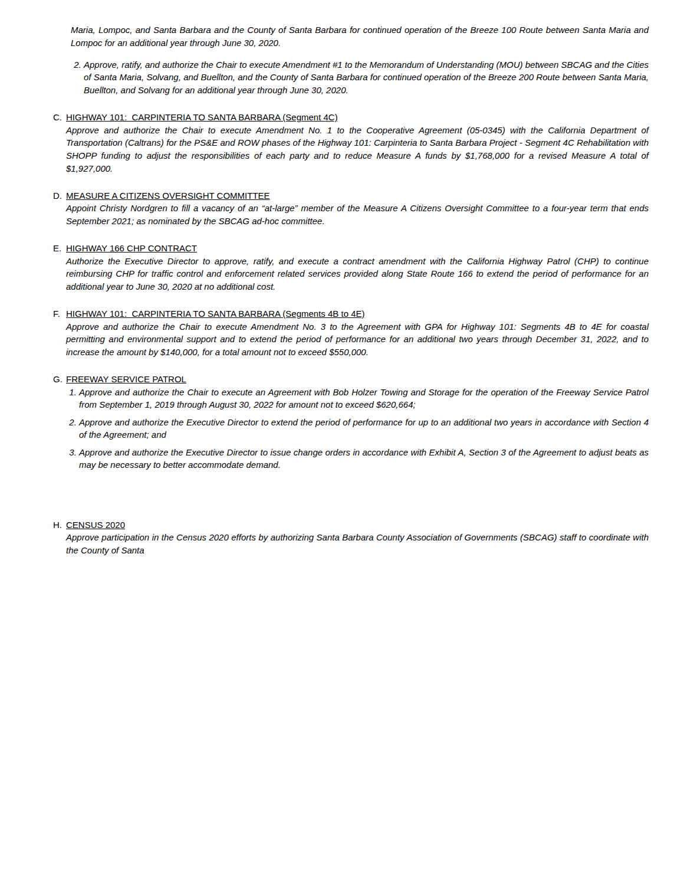Maria, Lompoc, and Santa Barbara and the County of Santa Barbara for continued operation of the Breeze 100 Route between Santa Maria and Lompoc for an additional year through June 30, 2020.
Approve, ratify, and authorize the Chair to execute Amendment #1 to the Memorandum of Understanding (MOU) between SBCAG and the Cities of Santa Maria, Solvang, and Buellton, and the County of Santa Barbara for continued operation of the Breeze 200 Route between Santa Maria, Buellton, and Solvang for an additional year through June 30, 2020.
C. HIGHWAY 101: CARPINTERIA TO SANTA BARBARA (Segment 4C)
Approve and authorize the Chair to execute Amendment No. 1 to the Cooperative Agreement (05-0345) with the California Department of Transportation (Caltrans) for the PS&E and ROW phases of the Highway 101: Carpinteria to Santa Barbara Project - Segment 4C Rehabilitation with SHOPP funding to adjust the responsibilities of each party and to reduce Measure A funds by $1,768,000 for a revised Measure A total of $1,927,000.
D. MEASURE A CITIZENS OVERSIGHT COMMITTEE
Appoint Christy Nordgren to fill a vacancy of an “at-large” member of the Measure A Citizens Oversight Committee to a four-year term that ends September 2021; as nominated by the SBCAG ad-hoc committee.
E. HIGHWAY 166 CHP CONTRACT
Authorize the Executive Director to approve, ratify, and execute a contract amendment with the California Highway Patrol (CHP) to continue reimbursing CHP for traffic control and enforcement related services provided along State Route 166 to extend the period of performance for an additional year to June 30, 2020 at no additional cost.
F. HIGHWAY 101: CARPINTERIA TO SANTA BARBARA (Segments 4B to 4E)
Approve and authorize the Chair to execute Amendment No. 3 to the Agreement with GPA for Highway 101: Segments 4B to 4E for coastal permitting and environmental support and to extend the period of performance for an additional two years through December 31, 2022, and to increase the amount by $140,000, for a total amount not to exceed $550,000.
G. FREEWAY SERVICE PATROL
Approve and authorize the Chair to execute an Agreement with Bob Holzer Towing and Storage for the operation of the Freeway Service Patrol from September 1, 2019 through August 30, 2022 for amount not to exceed $620,664;
Approve and authorize the Executive Director to extend the period of performance for up to an additional two years in accordance with Section 4 of the Agreement; and
Approve and authorize the Executive Director to issue change orders in accordance with Exhibit A, Section 3 of the Agreement to adjust beats as may be necessary to better accommodate demand.
H. CENSUS 2020
Approve participation in the Census 2020 efforts by authorizing Santa Barbara County Association of Governments (SBCAG) staff to coordinate with the County of Santa